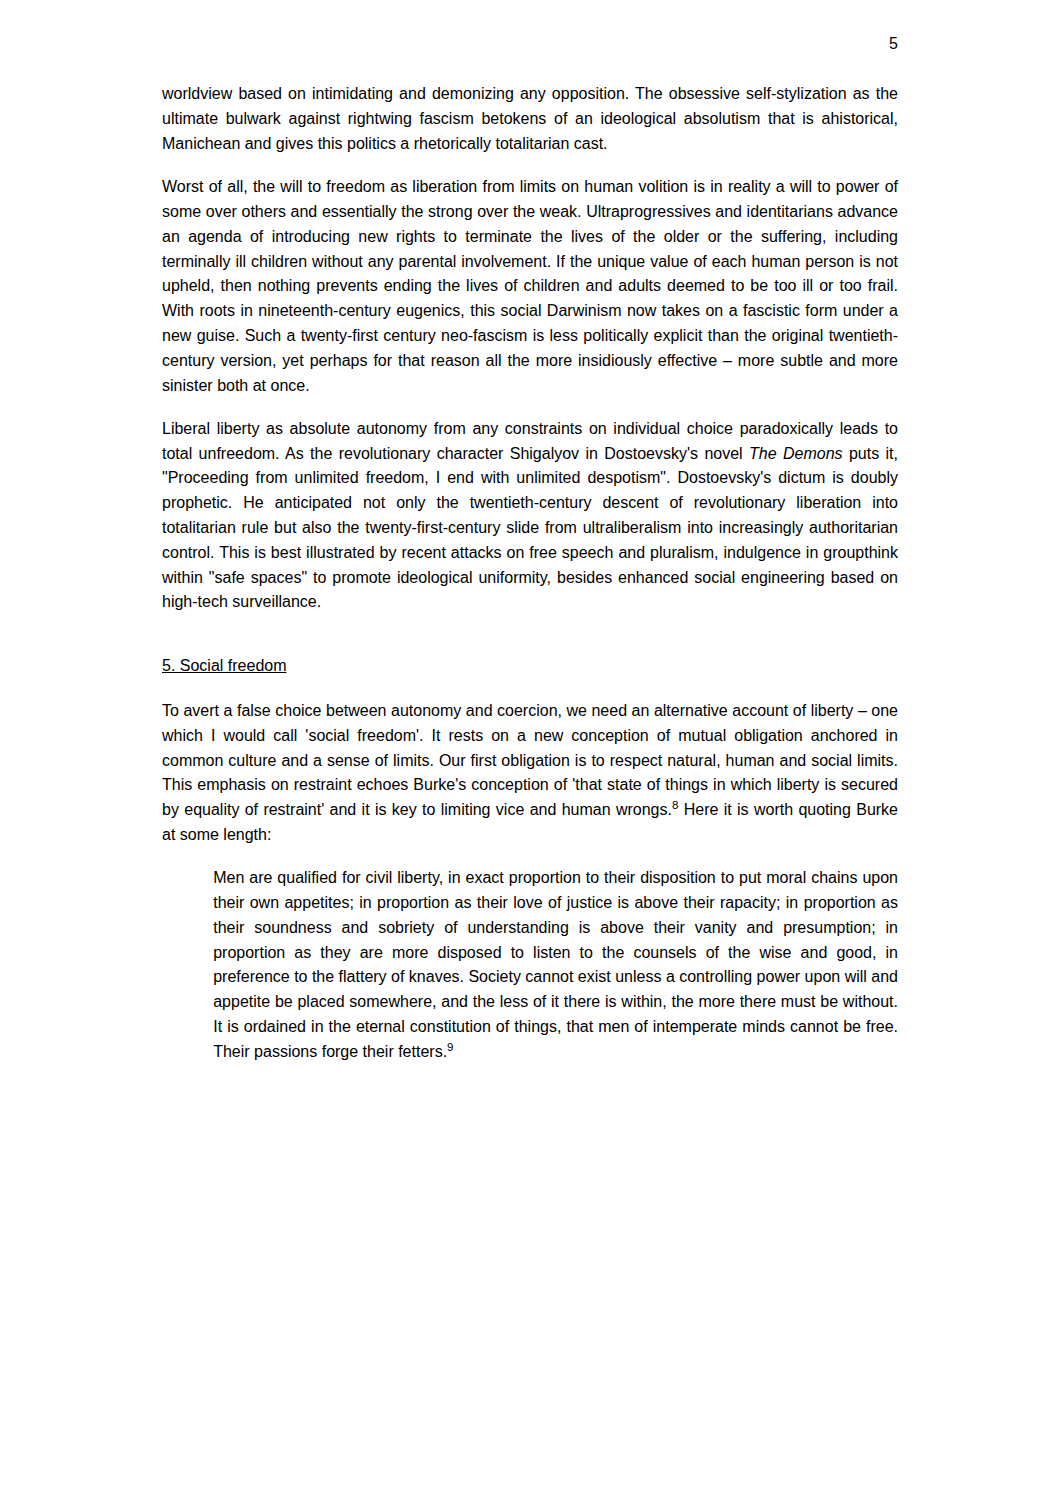5
worldview based on intimidating and demonizing any opposition. The obsessive self-stylization as the ultimate bulwark against rightwing fascism betokens of an ideological absolutism that is ahistorical, Manichean and gives this politics a rhetorically totalitarian cast.
Worst of all, the will to freedom as liberation from limits on human volition is in reality a will to power of some over others and essentially the strong over the weak. Ultraprogressives and identitarians advance an agenda of introducing new rights to terminate the lives of the older or the suffering, including terminally ill children without any parental involvement. If the unique value of each human person is not upheld, then nothing prevents ending the lives of children and adults deemed to be too ill or too frail. With roots in nineteenth-century eugenics, this social Darwinism now takes on a fascistic form under a new guise. Such a twenty-first century neo-fascism is less politically explicit than the original twentieth-century version, yet perhaps for that reason all the more insidiously effective – more subtle and more sinister both at once.
Liberal liberty as absolute autonomy from any constraints on individual choice paradoxically leads to total unfreedom. As the revolutionary character Shigalyov in Dostoevsky's novel The Demons puts it, "Proceeding from unlimited freedom, I end with unlimited despotism". Dostoevsky's dictum is doubly prophetic. He anticipated not only the twentieth-century descent of revolutionary liberation into totalitarian rule but also the twenty-first-century slide from ultraliberalism into increasingly authoritarian control. This is best illustrated by recent attacks on free speech and pluralism, indulgence in groupthink within "safe spaces" to promote ideological uniformity, besides enhanced social engineering based on high-tech surveillance.
5. Social freedom
To avert a false choice between autonomy and coercion, we need an alternative account of liberty – one which I would call 'social freedom'. It rests on a new conception of mutual obligation anchored in common culture and a sense of limits. Our first obligation is to respect natural, human and social limits. This emphasis on restraint echoes Burke's conception of 'that state of things in which liberty is secured by equality of restraint' and it is key to limiting vice and human wrongs.8 Here it is worth quoting Burke at some length:
Men are qualified for civil liberty, in exact proportion to their disposition to put moral chains upon their own appetites; in proportion as their love of justice is above their rapacity; in proportion as their soundness and sobriety of understanding is above their vanity and presumption; in proportion as they are more disposed to listen to the counsels of the wise and good, in preference to the flattery of knaves. Society cannot exist unless a controlling power upon will and appetite be placed somewhere, and the less of it there is within, the more there must be without. It is ordained in the eternal constitution of things, that men of intemperate minds cannot be free. Their passions forge their fetters.9